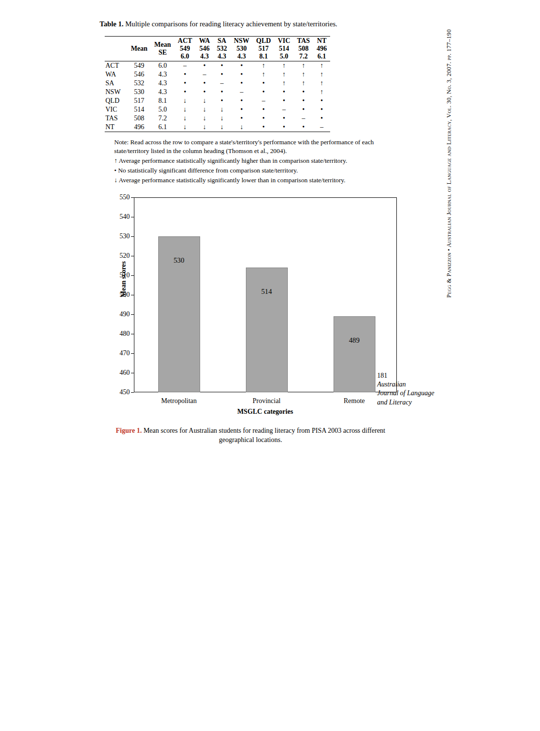Pegg & Panizzon • Australian Journal of Language and Literacy, Vol. 30, No. 3, 2007. pp. 177–190
Table 1. Multiple comparisons for reading literacy achievement by state/territories.
| | Mean | Mean SE | ACT 549 6.0 | WA 546 4.3 | SA 532 4.3 | NSW 530 4.3 | QLD 517 8.1 | VIC 514 5.0 | TAS 508 7.2 | NT 496 6.1 |
| --- | --- | --- | --- | --- | --- | --- | --- | --- | --- | --- |
| ACT | 549 | 6.0 | | | | | | | | |
| WA | 546 | 4.3 | | | | | | | | |
| SA | 532 | 4.3 | | | | | | | | |
| NSW | 530 | 4.3 | | | | | | | | |
| QLD | 517 | 8.1 | | | | | | | | |
| VIC | 514 | 5.0 | | | | | | | | |
| TAS | 508 | 7.2 | | | | | | | | |
| NT | 496 | 6.1 | | | | | | | | |
Note: Read across the row to compare a state's/territory's performance with the performance of each state/territory listed in the column heading (Thomson et al., 2004).
↑ Average performance statistically significantly higher than in comparison state/territory.
• No statistically significant difference from comparison state/territory.
↓ Average performance statistically significantly lower than in comparison state/territory.
Mean scores
550
540
530
520
510
500
490
480
470
460
450
530
514
489
Metropolitan
Provincial
Remote
MSGLC categories
Figure 1. Mean scores for Australian students for reading literacy from PISA 2003 across different geographical locations.
181
Australian
Journal of Language
and Literacy